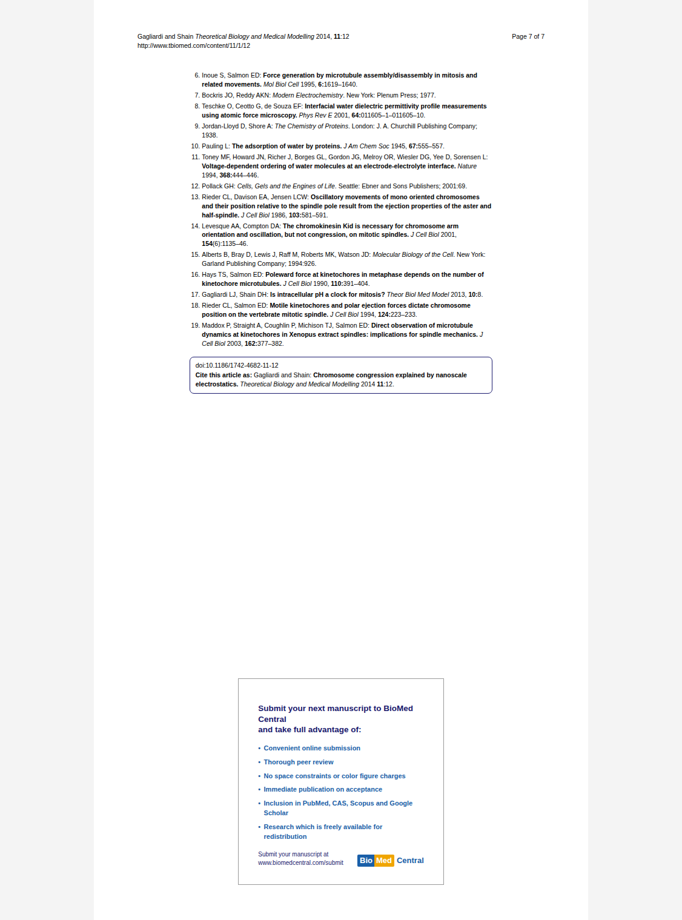Gagliardi and Shain Theoretical Biology and Medical Modelling 2014, 11:12 http://www.tbiomed.com/content/11/1/12
Page 7 of 7
Inoue S, Salmon ED: Force generation by microtubule assembly/disassembly in mitosis and related movements. Mol Biol Cell 1995, 6: 1619–1640.
Bockris JO, Reddy AKN: Modern Electrochemistry. New York: Plenum Press; 1977.
Teschke O, Ceotto G, de Souza EF: Interfacial water dielectric permittivity profile measurements using atomic force microscopy. Phys Rev E 2001, 64: 011605–1–011605–10.
Jordan-Lloyd D, Shore A: The Chemistry of Proteins. London: J. A. Churchill Publishing Company; 1938.
Pauling L: The adsorption of water by proteins. J Am Chem Soc 1945, 67: 555–557.
Toney MF, Howard JN, Richer J, Borges GL, Gordon JG, Melroy OR, Wiesler DG, Yee D, Sorensen L: Voltage-dependent ordering of water molecules at an electrode-electrolyte interface. Nature 1994, 368: 444–446.
Pollack GH: Cells, Gels and the Engines of Life. Seattle: Ebner and Sons Publishers; 2001:69.
Rieder CL, Davison EA, Jensen LCW: Oscillatory movements of mono oriented chromosomes and their position relative to the spindle pole result from the ejection properties of the aster and half-spindle. J Cell Biol 1986, 103: 581–591.
Levesque AA, Compton DA: The chromokinesin Kid is necessary for chromosome arm orientation and oscillation, but not congression, on mitotic spindles. J Cell Biol 2001, 154(6):1135–46.
Alberts B, Bray D, Lewis J, Raff M, Roberts MK, Watson JD: Molecular Biology of the Cell. New York: Garland Publishing Company; 1994:926.
Hays TS, Salmon ED: Poleward force at kinetochores in metaphase depends on the number of kinetochore microtubules. J Cell Biol 1990, 110: 391–404.
Gagliardi LJ, Shain DH: Is intracellular pH a clock for mitosis? Theor Biol Med Model 2013, 10: 8.
Rieder CL, Salmon ED: Motile kinetochores and polar ejection forces dictate chromosome position on the vertebrate mitotic spindle. J Cell Biol 1994, 124: 223–233.
Maddox P, Straight A, Coughlin P, Michison TJ, Salmon ED: Direct observation of microtubule dynamics at kinetochores in Xenopus extract spindles: implications for spindle mechanics. J Cell Biol 2003, 162: 377–382.
doi:10.1186/1742-4682-11-12
Cite this article as: Gagliardi and Shain: Chromosome congression explained by nanoscale electrostatics. Theoretical Biology and Medical Modelling 2014 11:12.
Submit your next manuscript to BioMed Central
and take full advantage of:
Convenient online submission
Thorough peer review
No space constraints or color figure charges
Immediate publication on acceptance
Inclusion in PubMed, CAS, Scopus and Google Scholar
Research which is freely available for redistribution
Submit your manuscript at www.biomedcentral.com/submit
Bio Med Central